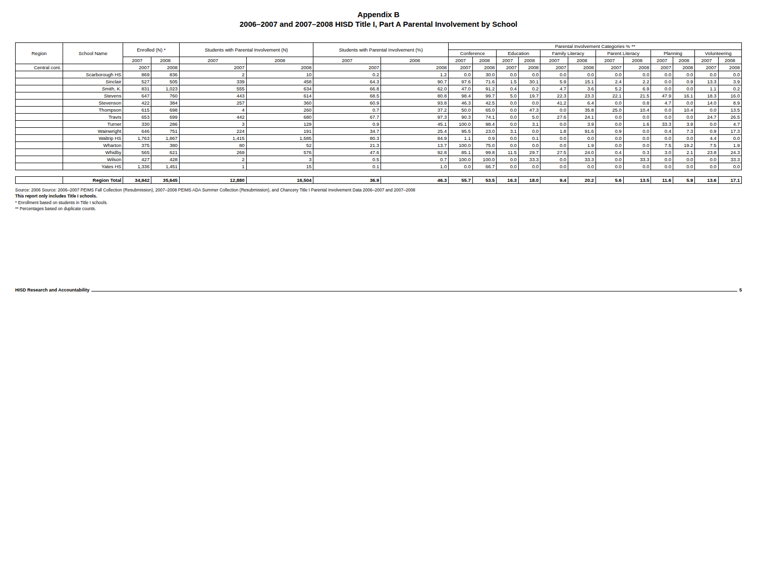Appendix B
2006–2007 and 2007–2008 HISD Title I, Part A Parental Involvement by School
| Region | School Name | Enrolled (N) * | Students with Parental Involvement (N) | Students with Parental Involvement (%) | Parental Involvement Categories % ** |
| --- | --- | --- | --- | --- | --- |
| Conference | Education | Family Literacy | Parent Literacy | Planning | Volunteering |
| 2007 | 2008 | 2007 | 2008 | 2007 | 2008 | 2007 | 2008 | 2007 | 2008 | 2007 | 2008 | 2007 | 2008 | 2007 | 2008 | 2007 | 2008 |
| Central cont. | | 2007 | 2008 | 2007 | 2008 | 2007 | 2008 | 2007 | 2008 | 2007 | 2008 | 2007 | 2008 | 2007 | 2008 | 2007 | 2008 | 2007 | 2008 |
| | Scarborough HS | 869 | 836 | 2 | 10 | 0.2 | 1.2 | 0.0 | 30.0 | 0.0 | 0.0 | 0.0 | 0.0 | 0.0 | 0.0 | 0.0 | 0.0 | 0.0 | 0.0 |
| | Sinclair | 527 | 505 | 339 | 458 | 64.3 | 90.7 | 97.6 | 71.6 | 1.5 | 30.1 | 5.9 | 15.1 | 2.4 | 2.2 | 0.0 | 0.9 | 13.3 | 3.9 |
| | Smith, K. | 831 | 1,023 | 555 | 634 | 66.8 | 62.0 | 47.0 | 91.2 | 0.4 | 0.2 | 4.7 | 3.6 | 5.2 | 6.9 | 0.0 | 0.0 | 1.1 | 0.2 |
| | Stevens | 647 | 760 | 443 | 614 | 68.5 | 80.8 | 98.4 | 99.7 | 5.0 | 19.7 | 22.3 | 23.3 | 22.1 | 21.5 | 47.9 | 16.1 | 18.3 | 16.0 |
| | Stevenson | 422 | 384 | 257 | 360 | 60.9 | 93.8 | 46.3 | 42.5 | 0.0 | 0.0 | 41.2 | 6.4 | 0.0 | 0.8 | 4.7 | 0.0 | 14.0 | 8.9 |
| | Thompson | 615 | 698 | 4 | 260 | 0.7 | 37.2 | 50.0 | 65.0 | 0.0 | 47.3 | 0.0 | 35.8 | 25.0 | 10.4 | 0.0 | 10.4 | 0.0 | 13.5 |
| | Travis | 653 | 699 | 442 | 680 | 67.7 | 97.3 | 90.3 | 74.1 | 0.0 | 5.0 | 27.6 | 24.1 | 0.0 | 0.0 | 0.0 | 0.0 | 24.7 | 26.5 |
| | Turner | 330 | 286 | 3 | 129 | 0.9 | 45.1 | 100.0 | 98.4 | 0.0 | 3.1 | 0.0 | 3.9 | 0.0 | 1.6 | 33.3 | 3.9 | 0.0 | 4.7 |
| | Wainwright | 646 | 751 | 224 | 191 | 34.7 | 25.4 | 95.5 | 23.0 | 3.1 | 0.0 | 1.8 | 91.6 | 0.9 | 0.0 | 0.4 | 7.3 | 0.9 | 17.3 |
| | Waltrip HS | 1,763 | 1,867 | 1,415 | 1,585 | 80.3 | 84.9 | 1.1 | 0.9 | 0.0 | 0.1 | 0.0 | 0.0 | 0.0 | 0.0 | 0.0 | 0.0 | 4.4 | 0.0 |
| | Wharton | 375 | 380 | 80 | 52 | 21.3 | 13.7 | 100.0 | 75.0 | 0.0 | 0.0 | 0.0 | 1.9 | 0.0 | 0.0 | 7.5 | 19.2 | 7.5 | 1.9 |
| | Whidby | 565 | 621 | 269 | 576 | 47.6 | 92.8 | 85.1 | 99.8 | 11.5 | 29.7 | 27.5 | 24.0 | 0.4 | 0.3 | 3.0 | 2.1 | 23.8 | 24.3 |
| | Wilson | 427 | 428 | 2 | 3 | 0.5 | 0.7 | 100.0 | 100.0 | 0.0 | 33.3 | 0.0 | 33.3 | 0.0 | 33.3 | 0.0 | 0.0 | 0.0 | 33.3 |
| | Yates HS | 1,336 | 1,451 | 1 | 15 | 0.1 | 1.0 | 0.0 | 66.7 | 0.0 | 0.0 | 0.0 | 0.0 | 0.0 | 0.0 | 0.0 | 0.0 | 0.0 | 0.0 |
| | Region Total | 34,942 | 35,645 | 12,880 | 16,504 | 36.9 | 46.3 | 55.7 | 53.5 | 16.3 | 18.0 | 9.4 | 20.2 | 5.6 | 13.5 | 11.6 | 5.9 | 13.6 | 17.1 |
Source: 2006 Source: 2006–2007 PEIMS Fall Collection (Resubmission), 2007–2008 PEIMS ADA Summer Collection (Resubmission), and Chancery Title I Parental Involvement Data 2006–2007 and 2007–2008
This report only includes Title I schools.
* Enrollment based on students in Title I schools.
** Percentages based on duplicate counts.
HISD Research and Accountability 5